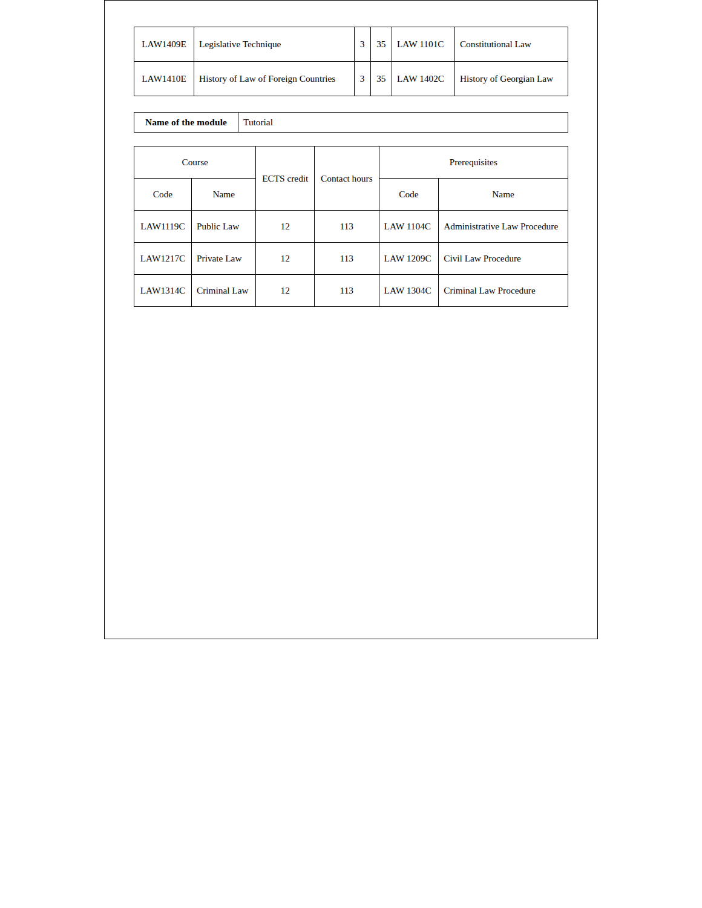| LAW1409E | Legislative Technique | 3 | 35 | LAW 1101C | Constitutional Law |
| LAW1410E | History of Law of Foreign Countries | 3 | 35 | LAW 1402C | History of Georgian Law |
| Name of the module | Tutorial |
| Course | ECTS credit | Contact hours | Prerequisites |
| Code | Name | Code | Name |
| LAW1119C | Public Law | 12 | 113 | LAW 1104C | Administrative Law Procedure |
| LAW1217C | Private Law | 12 | 113 | LAW 1209C | Civil Law Procedure |
| LAW1314C | Criminal Law | 12 | 113 | LAW 1304C | Criminal Law Procedure |